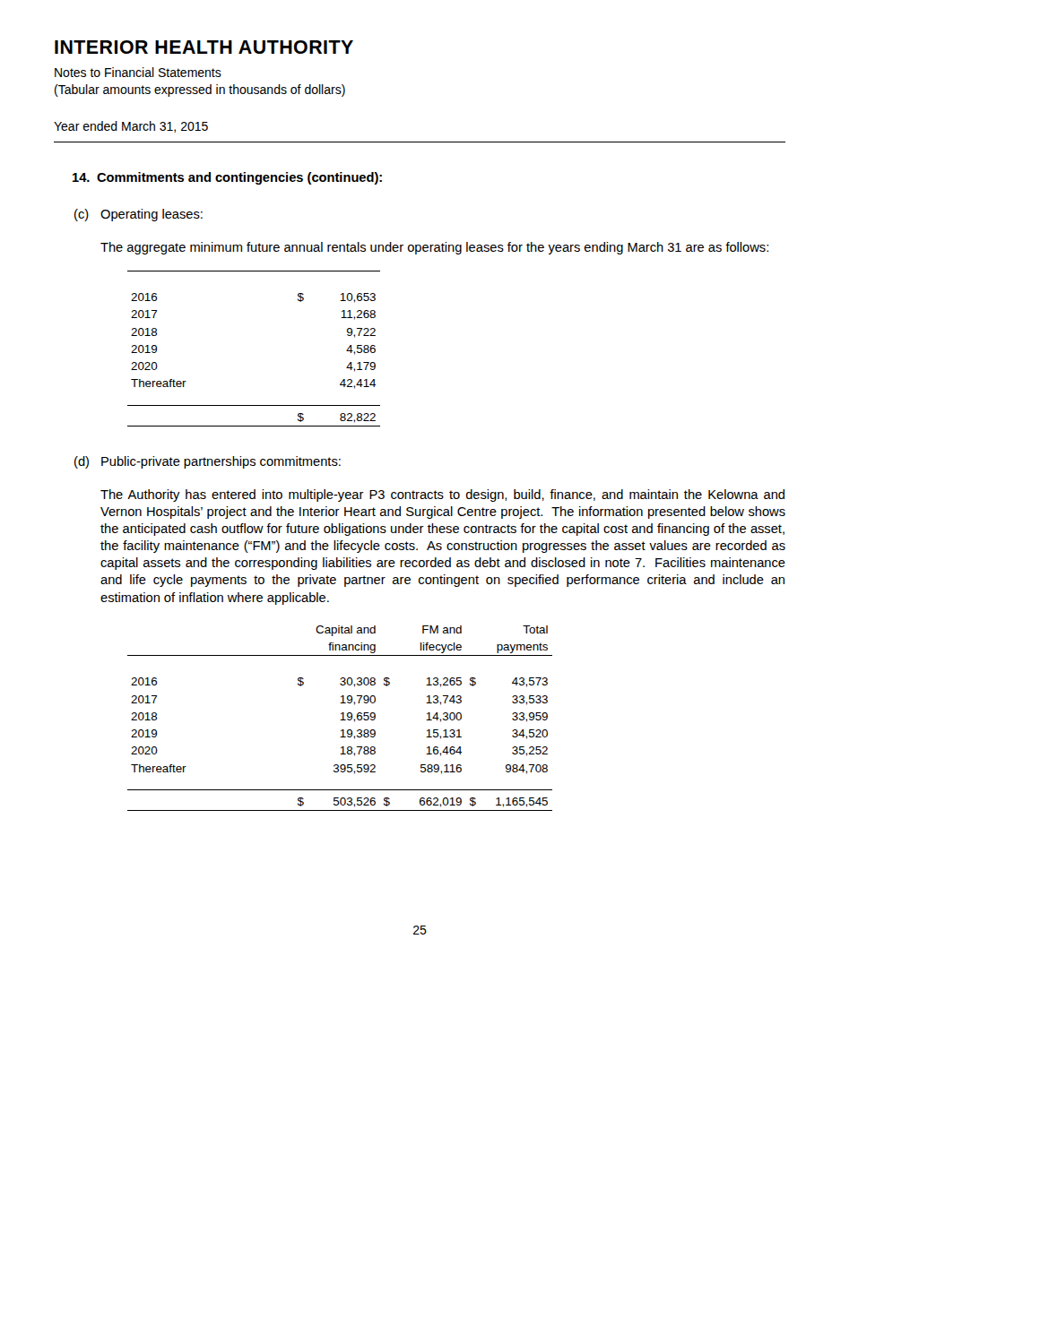INTERIOR HEALTH AUTHORITY
Notes to Financial Statements
(Tabular amounts expressed in thousands of dollars)
Year ended March 31, 2015
14. Commitments and contingencies (continued):
(c) Operating leases:
The aggregate minimum future annual rentals under operating leases for the years ending March 31 are as follows:
| 2016 | $ | 10,653 |
| 2017 | | 11,268 |
| 2018 | | 9,722 |
| 2019 | | 4,586 |
| 2020 | | 4,179 |
| Thereafter | | 42,414 |
| | $ | 82,822 |
(d) Public-private partnerships commitments:
The Authority has entered into multiple-year P3 contracts to design, build, finance, and maintain the Kelowna and Vernon Hospitals’ project and the Interior Heart and Surgical Centre project. The information presented below shows the anticipated cash outflow for future obligations under these contracts for the capital cost and financing of the asset, the facility maintenance (“FM”) and the lifecycle costs. As construction progresses the asset values are recorded as capital assets and the corresponding liabilities are recorded as debt and disclosed in note 7. Facilities maintenance and life cycle payments to the private partner are contingent on specified performance criteria and include an estimation of inflation where applicable.
| | Capital and | FM and | Total |
| --- | --- | --- | --- |
| | financing | lifecycle | payments |
| 2016 | $ | 30,308 | $ | 13,265 | $ | 43,573 |
| 2017 | | 19,790 | | 13,743 | | 33,533 |
| 2018 | | 19,659 | | 14,300 | | 33,959 |
| 2019 | | 19,389 | | 15,131 | | 34,520 |
| 2020 | | 18,788 | | 16,464 | | 35,252 |
| Thereafter | | 395,592 | | 589,116 | | 984,708 |
| | $ | 503,526 | $ | 662,019 | $ | 1,165,545 |
25